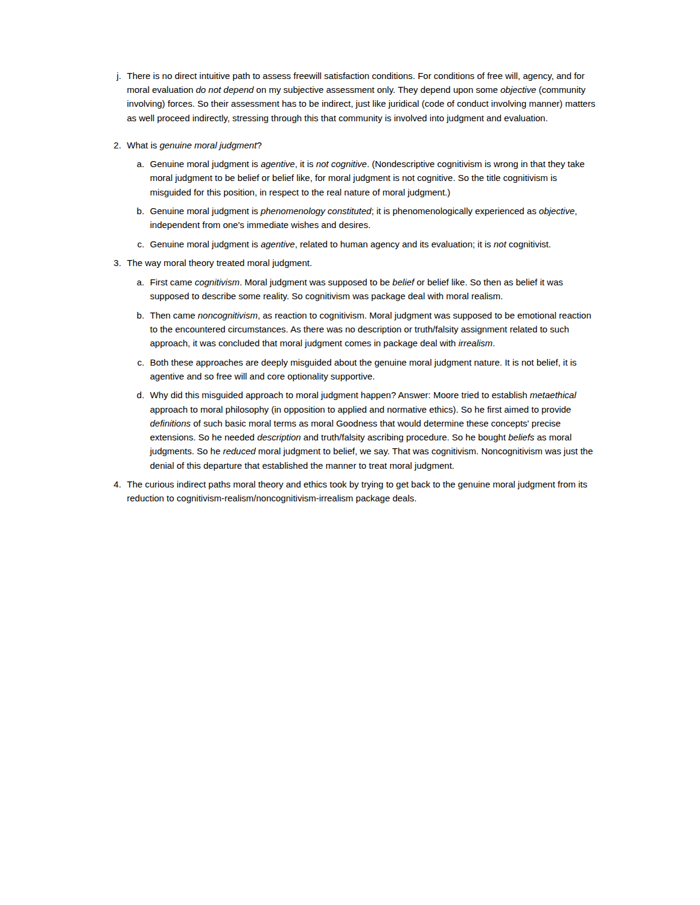There is no direct intuitive path to assess freewill satisfaction conditions. For conditions of free will, agency, and for moral evaluation do not depend on my subjective assessment only. They depend upon some objective (community involving) forces. So their assessment has to be indirect, just like juridical (code of conduct involving manner) matters as well proceed indirectly, stressing through this that community is involved into judgment and evaluation.
What is genuine moral judgment?
Genuine moral judgment is agentive, it is not cognitive. (Nondescriptive cognitivism is wrong in that they take moral judgment to be belief or belief like, for moral judgment is not cognitive. So the title cognitivism is misguided for this position, in respect to the real nature of moral judgment.)
Genuine moral judgment is phenomenology constituted; it is phenomenologically experienced as objective, independent from one's immediate wishes and desires.
Genuine moral judgment is agentive, related to human agency and its evaluation; it is not cognitivist.
The way moral theory treated moral judgment.
First came cognitivism. Moral judgment was supposed to be belief or belief like. So then as belief it was supposed to describe some reality. So cognitivism was package deal with moral realism.
Then came noncognitivism, as reaction to cognitivism. Moral judgment was supposed to be emotional reaction to the encountered circumstances. As there was no description or truth/falsity assignment related to such approach, it was concluded that moral judgment comes in package deal with irrealism.
Both these approaches are deeply misguided about the genuine moral judgment nature. It is not belief, it is agentive and so free will and core optionality supportive.
Why did this misguided approach to moral judgment happen? Answer: Moore tried to establish metaethical approach to moral philosophy (in opposition to applied and normative ethics). So he first aimed to provide definitions of such basic moral terms as moral Goodness that would determine these concepts' precise extensions. So he needed description and truth/falsity ascribing procedure. So he bought beliefs as moral judgments. So he reduced moral judgment to belief, we say. That was cognitivism. Noncognitivism was just the denial of this departure that established the manner to treat moral judgment.
The curious indirect paths moral theory and ethics took by trying to get back to the genuine moral judgment from its reduction to cognitivism-realism/noncognitivism-irrealism package deals.